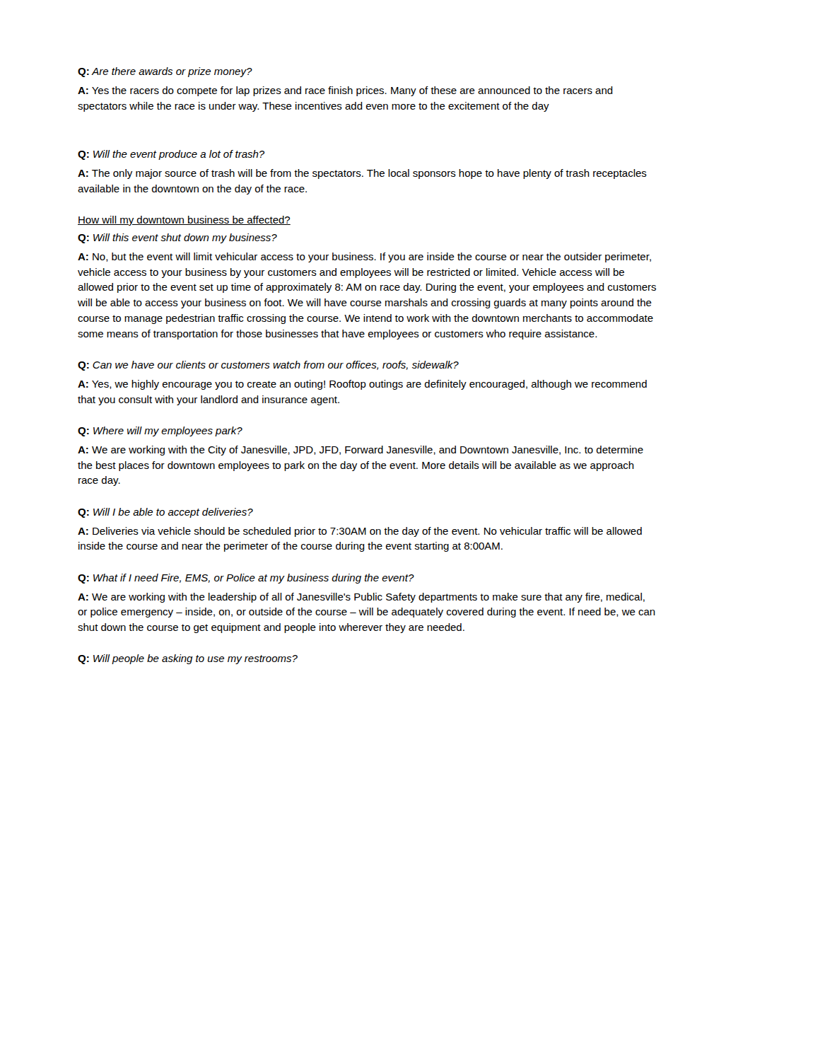Q: Are there awards or prize money?
A: Yes the racers do compete for lap prizes and race finish prices. Many of these are announced to the racers and spectators while the race is under way. These incentives add even more to the excitement of the day
Q: Will the event produce a lot of trash?
A: The only major source of trash will be from the spectators. The local sponsors hope to have plenty of trash receptacles available in the downtown on the day of the race.
How will my downtown business be affected?
Q: Will this event shut down my business?
A: No, but the event will limit vehicular access to your business. If you are inside the course or near the outsider perimeter, vehicle access to your business by your customers and employees will be restricted or limited. Vehicle access will be allowed prior to the event set up time of approximately 8: AM on race day. During the event, your employees and customers will be able to access your business on foot. We will have course marshals and crossing guards at many points around the course to manage pedestrian traffic crossing the course. We intend to work with the downtown merchants to accommodate some means of transportation for those businesses that have employees or customers who require assistance.
Q: Can we have our clients or customers watch from our offices, roofs, sidewalk?
A: Yes, we highly encourage you to create an outing! Rooftop outings are definitely encouraged, although we recommend that you consult with your landlord and insurance agent.
Q: Where will my employees park?
A: We are working with the City of Janesville, JPD, JFD, Forward Janesville, and Downtown Janesville, Inc. to determine the best places for downtown employees to park on the day of the event. More details will be available as we approach race day.
Q: Will I be able to accept deliveries?
A: Deliveries via vehicle should be scheduled prior to 7:30AM on the day of the event. No vehicular traffic will be allowed inside the course and near the perimeter of the course during the event starting at 8:00AM.
Q: What if I need Fire, EMS, or Police at my business during the event?
A: We are working with the leadership of all of Janesville's Public Safety departments to make sure that any fire, medical, or police emergency – inside, on, or outside of the course – will be adequately covered during the event. If need be, we can shut down the course to get equipment and people into wherever they are needed.
Q: Will people be asking to use my restrooms?